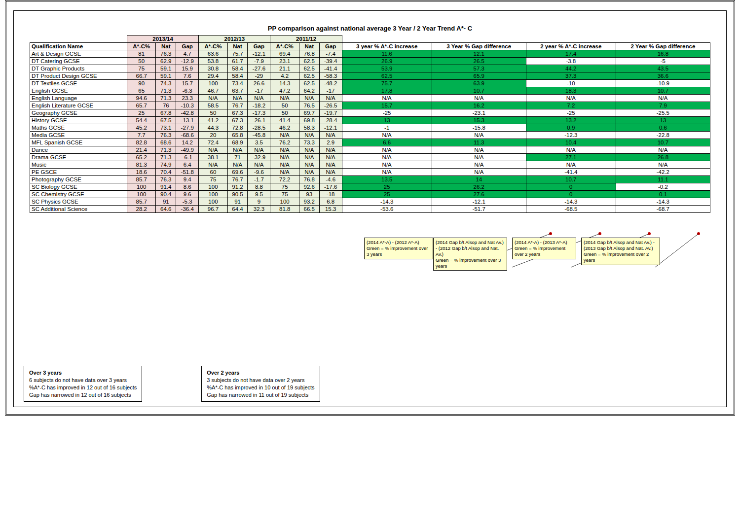PP comparison against national average 3 Year / 2 Year Trend A*- C
| | 2013/14 | 2012/13 | 2011/12 | | | | |
| --- | --- | --- | --- | --- | --- | --- | --- |
| Qualification Name | A*-C% | Nat | Gap | A*-C% | Nat | Gap | A*-C% | Nat | Gap | 3 year % A*-C increase | 3 Year % Gap difference | 2 year % A*-C increase | 2 Year % Gap difference |
| Art & Design GCSE | 81 | 76.3 | 4.7 | 63.6 | 75.7 | -12.1 | 69.4 | 76.8 | -7.4 | 11.6 | 12.1 | 17.4 | 16.8 |
| DT Catering GCSE | 50 | 62.9 | -12.9 | 53.8 | 61.7 | -7.9 | 23.1 | 62.5 | -39.4 | 26.9 | 26.5 | -3.8 | -5 |
| DT Graphic Products | 75 | 59.1 | 15.9 | 30.8 | 58.4 | -27.6 | 21.1 | 62.5 | -41.4 | 53.9 | 57.3 | 44.2 | 43.5 |
| DT Product Design GCSE | 66.7 | 59.1 | 7.6 | 29.4 | 58.4 | -29 | 4.2 | 62.5 | -58.3 | 62.5 | 65.9 | 37.3 | 36.6 |
| DT Textiles GCSE | 90 | 74.3 | 15.7 | 100 | 73.4 | 26.6 | 14.3 | 62.5 | -48.2 | 75.7 | 63.9 | -10 | -10.9 |
| English GCSE | 65 | 71.3 | -6.3 | 46.7 | 63.7 | -17 | 47.2 | 64.2 | -17 | 17.8 | 10.7 | 18.3 | 10.7 |
| English Language | 94.6 | 71.3 | 23.3 | N/A | N/A | N/A | N/A | N/A | N/A | N/A | N/A | N/A | N/A |
| English Literature GCSE | 65.7 | 76 | -10.3 | 58.5 | 76.7 | -18.2 | 50 | 76.5 | -26.5 | 15.7 | 16.2 | 7.2 | 7.9 |
| Geography GCSE | 25 | 67.8 | -42.8 | 50 | 67.3 | -17.3 | 50 | 69.7 | -19.7 | -25 | -23.1 | -25 | -25.5 |
| History GCSE | 54.4 | 67.5 | -13.1 | 41.2 | 67.3 | -26.1 | 41.4 | 69.8 | -28.4 | 13 | 15.3 | 13.2 | 13 |
| Maths GCSE | 45.2 | 73.1 | -27.9 | 44.3 | 72.8 | -28.5 | 46.2 | 58.3 | -12.1 | -1 | -15.8 | 0.9 | 0.6 |
| Media GCSE | 7.7 | 76.3 | -68.6 | 20 | 65.8 | -45.8 | N/A | N/A | N/A | N/A | N/A | -12.3 | -22.8 |
| MFL Spanish GCSE | 82.8 | 68.6 | 14.2 | 72.4 | 68.9 | 3.5 | 76.2 | 73.3 | 2.9 | 6.6 | 11.3 | 10.4 | 10.7 |
| Dance | 21.4 | 71.3 | -49.9 | N/A | N/A | N/A | N/A | N/A | N/A | N/A | N/A | N/A | N/A |
| Drama GCSE | 65.2 | 71.3 | -6.1 | 38.1 | 71 | -32.9 | N/A | N/A | N/A | N/A | N/A | 27.1 | 26.8 |
| Music | 81.3 | 74.9 | 6.4 | N/A | N/A | N/A | N/A | N/A | N/A | N/A | N/A | N/A | N/A |
| PE GSCE | 18.6 | 70.4 | -51.8 | 60 | 69.6 | -9.6 | N/A | N/A | N/A | N/A | N/A | -41.4 | -42.2 |
| Photography GCSE | 85.7 | 76.3 | 9.4 | 75 | 76.7 | -1.7 | 72.2 | 76.8 | -4.6 | 13.5 | 14 | 10.7 | 11.1 |
| SC Biology GCSE | 100 | 91.4 | 8.6 | 100 | 91.2 | 8.8 | 75 | 92.6 | -17.6 | 25 | 26.2 | 0 | -0.2 |
| SC Chemistry GCSE | 100 | 90.4 | 9.6 | 100 | 90.5 | 9.5 | 75 | 93 | -18 | 25 | 27.6 | 0 | 0.1 |
| SC Physics GCSE | 85.7 | 91 | -5.3 | 100 | 91 | 9 | 100 | 93.2 | 6.8 | -14.3 | -12.1 | -14.3 | -14.3 |
| SC Additional Science | 28.2 | 64.6 | -36.4 | 96.7 | 64.4 | 32.3 | 81.8 | 66.5 | 15.3 | -53.6 | -51.7 | -68.5 | -68.7 |
(2014 A*-A) - (2012 A*-A)
Green = % improvement over 3 years
(2014 Gap b/t Alsop and Nat Av.) - (2012 Gap b/t Alsop and Nat. Av.)
Green = % improvement over 3 years
(2014 A*-A) - (2013 A*-A)
Green = % improvement over 2 years
(2014 Gap b/t Alsop and Nat Av.) - (2013 Gap b/t Alsop and Nat. Av.)
Green = % improvement over 2 years
Over 3 years 6 subjects do not have data over 3 years
%A*-C has improved in 12 out of 16 subjects
Gap has narrowed in 12 out of 16 subjects
Over 2 years 3 subjects do not have data over 2 years
%A*-C has improved in 10 out of 19 subjects
Gap has narrowed in 11 out of 19 subjects